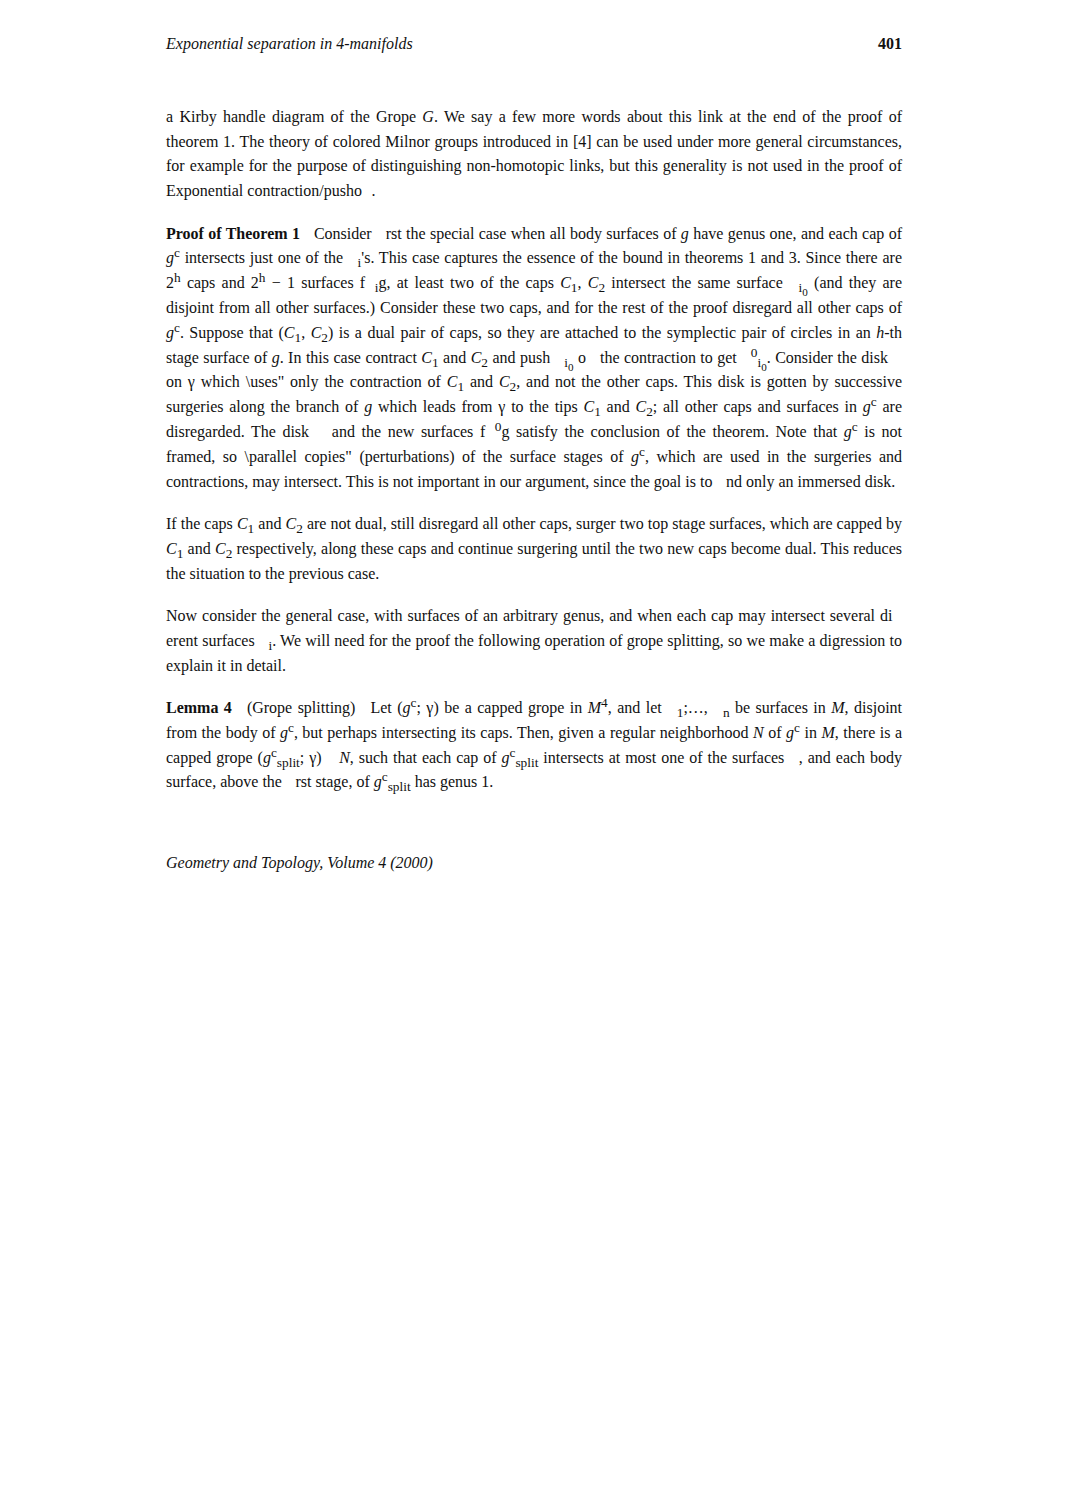Exponential separation in 4-manifolds 401
a Kirby handle diagram of the Grope G. We say a few more words about this link at the end of the proof of theorem 1. The theory of colored Milnor groups introduced in [4] can be used under more general circumstances, for example for the purpose of distinguishing non-homotopic links, but this generality is not used in the proof of Exponential contraction/pusho .
Proof of Theorem 1 Consider rst the special case when all body surfaces of g have genus one, and each cap of gc intersects just one of the i's. This case captures the essence of the bound in theorems 1 and 3. Since there are 2h caps and 2h − 1 surfaces fig, at least two of the caps C1, C2 intersect the same surface i0 (and they are disjoint from all other surfaces.) Consider these two caps, and for the rest of the proof disregard all other caps of gc. Suppose that (C1, C2) is a dual pair of caps, so they are attached to the symplectic pair of circles in an h-th stage surface of g. In this case contract C1 and C2 and push i0 o the contraction to get 0i0. Consider the disk on γ which \uses" only the contraction of C1 and C2, and not the other caps. This disk is gotten by successive surgeries along the branch of g which leads from γ to the tips C1 and C2; all other caps and surfaces in gc are disregarded. The disk and the new surfaces f0g satisfy the conclusion of the theorem. Note that gc is not framed, so \parallel copies" (perturbations) of the surface stages of gc, which are used in the surgeries and contractions, may intersect. This is not important in our argument, since the goal is to nd only an immersed disk.
If the caps C1 and C2 are not dual, still disregard all other caps, surger two top stage surfaces, which are capped by C1 and C2 respectively, along these caps and continue surgering until the two new caps become dual. This reduces the situation to the previous case.
Now consider the general case, with surfaces of an arbitrary genus, and when each cap may intersect several di erent surfaces i. We will need for the proof the following operation of grope splitting, so we make a digression to explain it in detail.
Lemma 4 (Grope splitting) Let (gc; γ) be a capped grope in M4, and let 1;…, n be surfaces in M, disjoint from the body of gc, but perhaps intersecting its caps. Then, given a regular neighborhood N of gc in M, there is a capped grope (gcsplit; γ) N, such that each cap of gcsplit intersects at most one of the surfaces , and each body surface, above the rst stage, of gcsplit has genus 1.
Geometry and Topology, Volume 4 (2000)